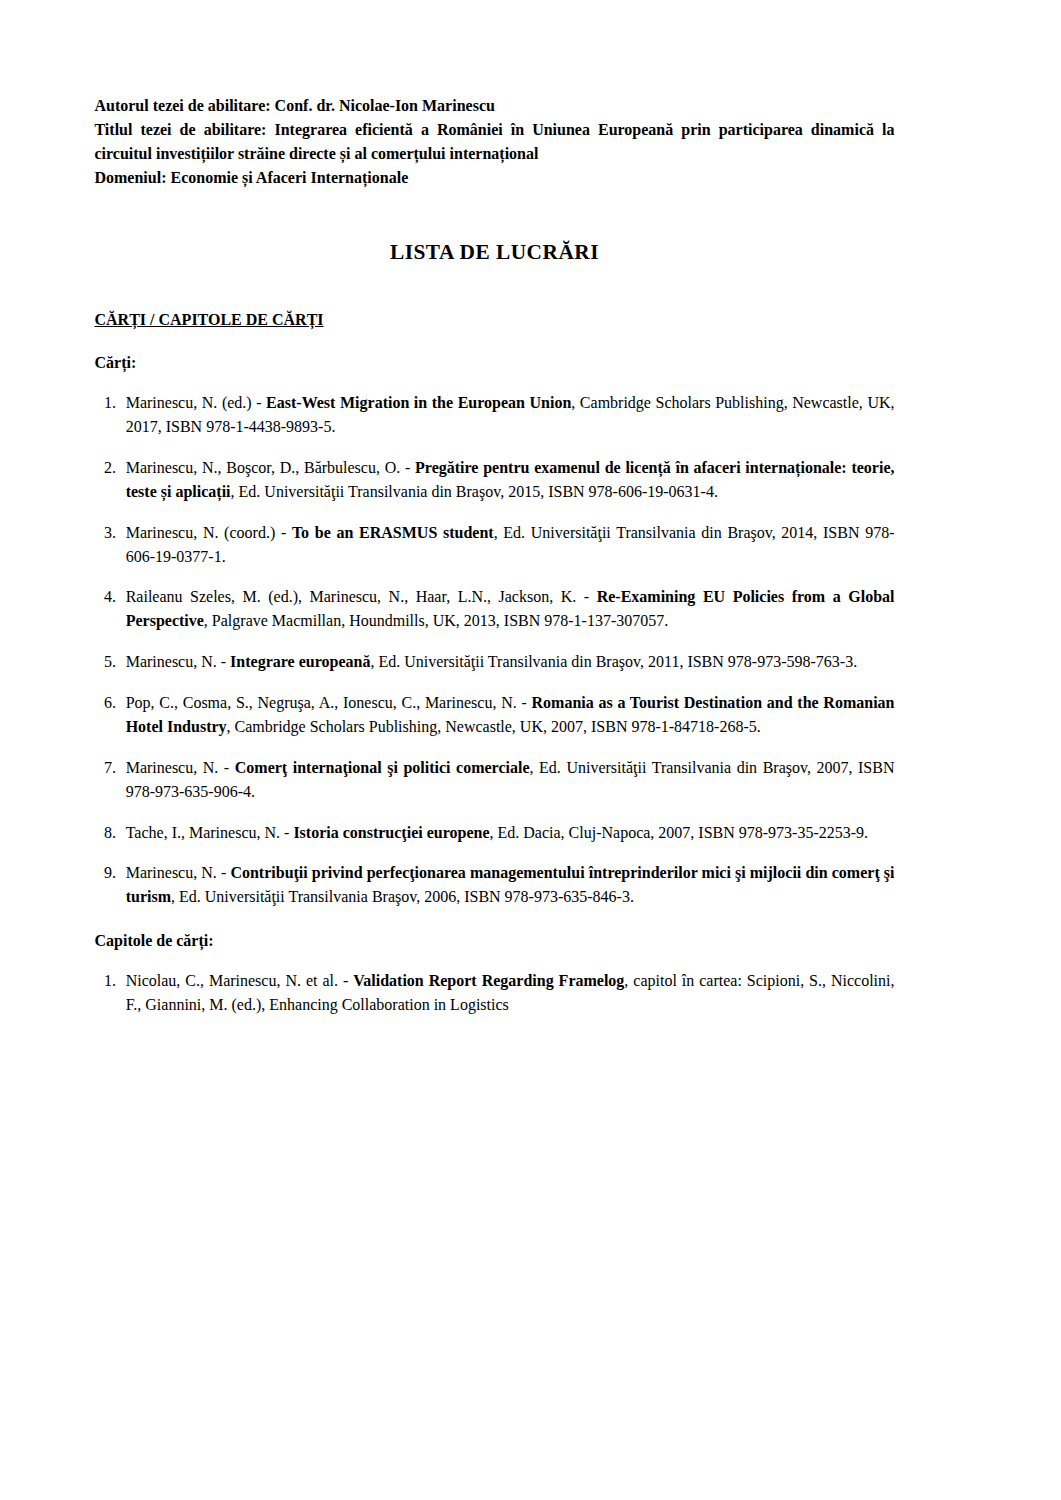Autorul tezei de abilitare: Conf. dr. Nicolae-Ion Marinescu
Titlul tezei de abilitare: Integrarea eficientă a României în Uniunea Europeană prin participarea dinamică la circuitul investițiilor străine directe și al comerțului internațional
Domeniul: Economie și Afaceri Internaționale
LISTA DE LUCRĂRI
CĂRȚI / CAPITOLE DE CĂRȚI
Cărți:
Marinescu, N. (ed.) - East-West Migration in the European Union, Cambridge Scholars Publishing, Newcastle, UK, 2017, ISBN 978-1-4438-9893-5.
Marinescu, N., Boşcor, D., Bărbulescu, O. - Pregătire pentru examenul de licență în afaceri internaționale: teorie, teste și aplicații, Ed. Universităţii Transilvania din Braşov, 2015, ISBN 978-606-19-0631-4.
Marinescu, N. (coord.) - To be an ERASMUS student, Ed. Universităţii Transilvania din Braşov, 2014, ISBN 978-606-19-0377-1.
Raileanu Szeles, M. (ed.), Marinescu, N., Haar, L.N., Jackson, K. - Re-Examining EU Policies from a Global Perspective, Palgrave Macmillan, Houndmills, UK, 2013, ISBN 978-1-137-307057.
Marinescu, N. - Integrare europeană, Ed. Universităţii Transilvania din Braşov, 2011, ISBN 978-973-598-763-3.
Pop, C., Cosma, S., Negruşa, A., Ionescu, C., Marinescu, N. - Romania as a Tourist Destination and the Romanian Hotel Industry, Cambridge Scholars Publishing, Newcastle, UK, 2007, ISBN 978-1-84718-268-5.
Marinescu, N. - Comerţ internaţional şi politici comerciale, Ed. Universităţii Transilvania din Braşov, 2007, ISBN 978-973-635-906-4.
Tache, I., Marinescu, N. - Istoria construcţiei europene, Ed. Dacia, Cluj-Napoca, 2007, ISBN 978-973-35-2253-9.
Marinescu, N. - Contribuţii privind perfecţionarea managementului întreprinderilor mici şi mijlocii din comerţ şi turism, Ed. Universităţii Transilvania Braşov, 2006, ISBN 978-973-635-846-3.
Capitole de cărți:
Nicolau, C., Marinescu, N. et al. - Validation Report Regarding Framelog, capitol în cartea: Scipioni, S., Niccolini, F., Giannini, M. (ed.), Enhancing Collaboration in Logistics